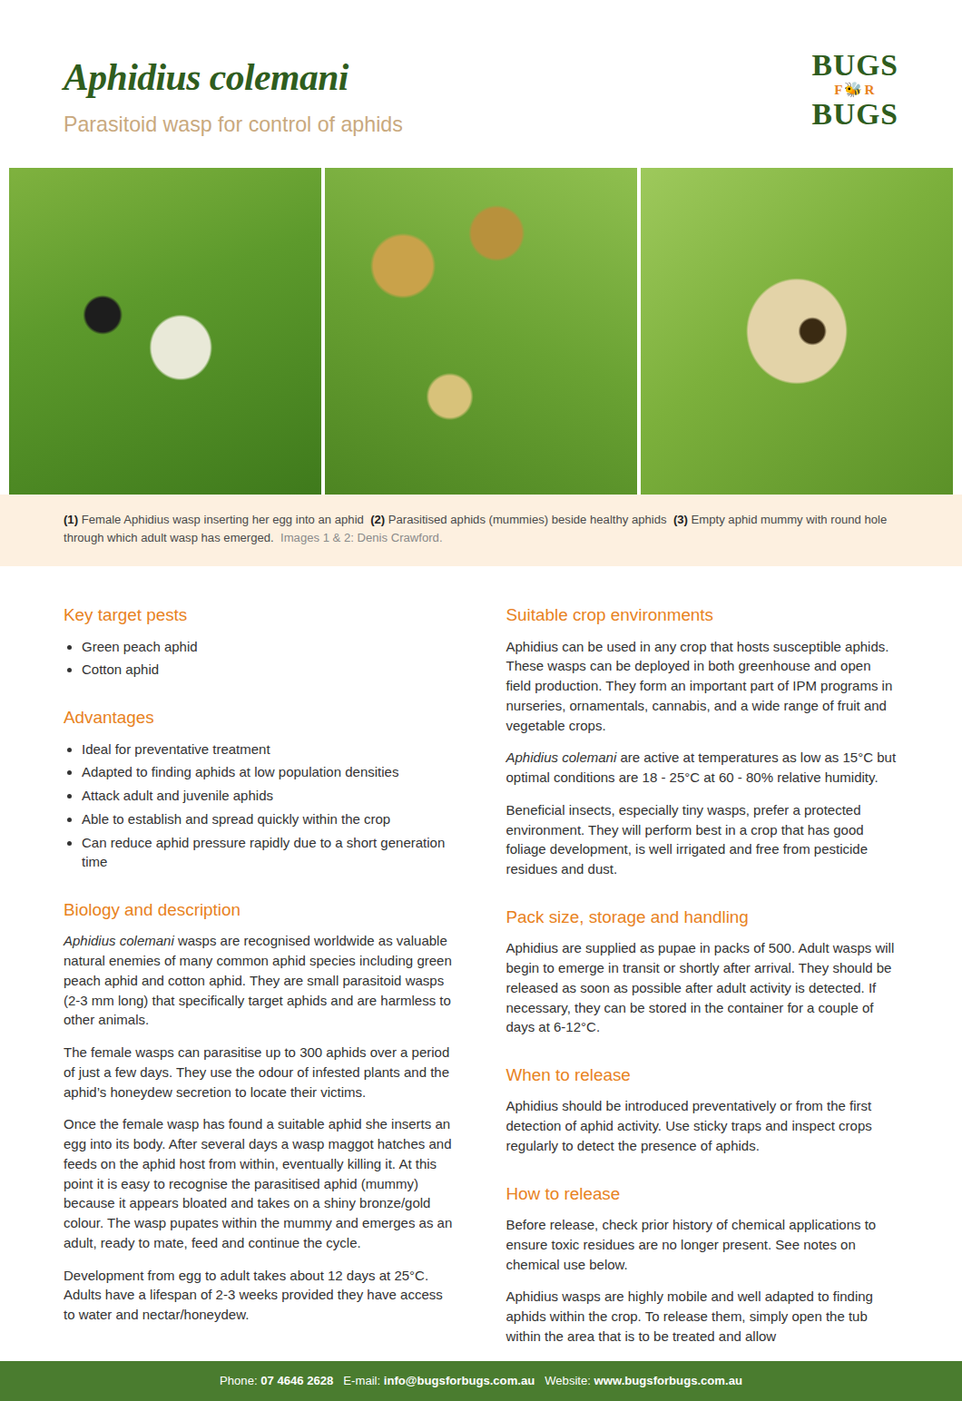Aphidius colemani
Parasitoid wasp for control of aphids
BUGS F🐝R BUGS
(1) Female Aphidius wasp inserting her egg into an aphid (2) Parasitised aphids (mummies) beside healthy aphids (3) Empty aphid mummy with round hole through which adult wasp has emerged. Images 1 & 2: Denis Crawford.
Key target pests
Green peach aphid
Cotton aphid
Advantages
Ideal for preventative treatment
Adapted to finding aphids at low population densities
Attack adult and juvenile aphids
Able to establish and spread quickly within the crop
Can reduce aphid pressure rapidly due to a short generation time
Biology and description
Aphidius colemani wasps are recognised worldwide as valuable natural enemies of many common aphid species including green peach aphid and cotton aphid. They are small parasitoid wasps (2-3 mm long) that specifically target aphids and are harmless to other animals.
The female wasps can parasitise up to 300 aphids over a period of just a few days. They use the odour of infested plants and the aphid’s honeydew secretion to locate their victims.
Once the female wasp has found a suitable aphid she inserts an egg into its body. After several days a wasp maggot hatches and feeds on the aphid host from within, eventually killing it. At this point it is easy to recognise the parasitised aphid (mummy) because it appears bloated and takes on a shiny bronze/gold colour. The wasp pupates within the mummy and emerges as an adult, ready to mate, feed and continue the cycle.
Development from egg to adult takes about 12 days at 25°C. Adults have a lifespan of 2-3 weeks provided they have access to water and nectar/honeydew.
Suitable crop environments
Aphidius can be used in any crop that hosts susceptible aphids. These wasps can be deployed in both greenhouse and open field production. They form an important part of IPM programs in nurseries, ornamentals, cannabis, and a wide range of fruit and vegetable crops.
Aphidius colemani are active at temperatures as low as 15°C but optimal conditions are 18 - 25°C at 60 - 80% relative humidity.
Beneficial insects, especially tiny wasps, prefer a protected environment. They will perform best in a crop that has good foliage development, is well irrigated and free from pesticide residues and dust.
Pack size, storage and handling
Aphidius are supplied as pupae in packs of 500. Adult wasps will begin to emerge in transit or shortly after arrival. They should be released as soon as possible after adult activity is detected. If necessary, they can be stored in the container for a couple of days at 6-12°C.
When to release
Aphidius should be introduced preventatively or from the first detection of aphid activity. Use sticky traps and inspect crops regularly to detect the presence of aphids.
How to release
Before release, check prior history of chemical applications to ensure toxic residues are no longer present. See notes on chemical use below.
Aphidius wasps are highly mobile and well adapted to finding aphids within the crop. To release them, simply open the tub within the area that is to be treated and allow
Phone: 07 4646 2628 E-mail: info@bugsforbugs.com.au Website: www.bugsforbugs.com.au